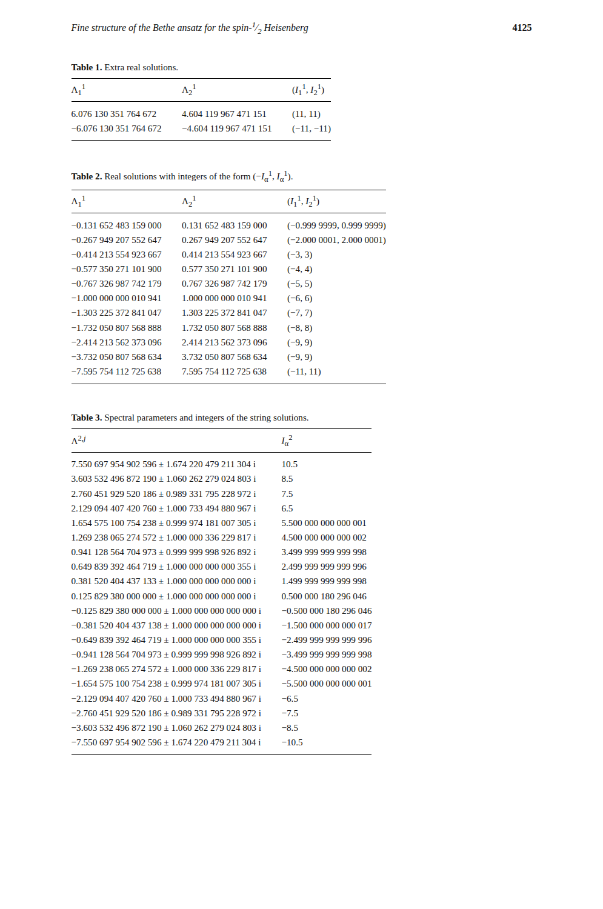Fine structure of the Bethe ansatz for the spin-1⁄2 Heisenberg 4125
Table 1. Extra real solutions.
| Λ 1 1 | Λ 2 1 | ( I 1 1 , I 2 1 ) |
| --- | --- | --- |
| 6.076 130 351 764 672 | 4.604 119 967 471 151 | (11, 11) |
| −6.076 130 351 764 672 | −4.604 119 967 471 151 | (−11, −11) |
Table 2. Real solutions with integers of the form (− I α 1 , I α 1 ).
| Λ 1 1 | Λ 2 1 | ( I 1 1 , I 2 1 ) |
| --- | --- | --- |
| −0.131 652 483 159 000 | 0.131 652 483 159 000 | (−0.999 9999, 0.999 9999) |
| −0.267 949 207 552 647 | 0.267 949 207 552 647 | (−2.000 0001, 2.000 0001) |
| −0.414 213 554 923 667 | 0.414 213 554 923 667 | (−3, 3) |
| −0.577 350 271 101 900 | 0.577 350 271 101 900 | (−4, 4) |
| −0.767 326 987 742 179 | 0.767 326 987 742 179 | (−5, 5) |
| −1.000 000 000 010 941 | 1.000 000 000 010 941 | (−6, 6) |
| −1.303 225 372 841 047 | 1.303 225 372 841 047 | (−7, 7) |
| −1.732 050 807 568 888 | 1.732 050 807 568 888 | (−8, 8) |
| −2.414 213 562 373 096 | 2.414 213 562 373 096 | (−9, 9) |
| −3.732 050 807 568 634 | 3.732 050 807 568 634 | (−9, 9) |
| −7.595 754 112 725 638 | 7.595 754 112 725 638 | (−11, 11) |
Table 3. Spectral parameters and integers of the string solutions.
| Λ 2, j | I α 2 |
| --- | --- |
| 7.550 697 954 902 596 ± 1.674 220 479 211 304 i | 10.5 |
| 3.603 532 496 872 190 ± 1.060 262 279 024 803 i | 8.5 |
| 2.760 451 929 520 186 ± 0.989 331 795 228 972 i | 7.5 |
| 2.129 094 407 420 760 ± 1.000 733 494 880 967 i | 6.5 |
| 1.654 575 100 754 238 ± 0.999 974 181 007 305 i | 5.500 000 000 000 001 |
| 1.269 238 065 274 572 ± 1.000 000 336 229 817 i | 4.500 000 000 000 002 |
| 0.941 128 564 704 973 ± 0.999 999 998 926 892 i | 3.499 999 999 999 998 |
| 0.649 839 392 464 719 ± 1.000 000 000 000 355 i | 2.499 999 999 999 996 |
| 0.381 520 404 437 133 ± 1.000 000 000 000 000 i | 1.499 999 999 999 998 |
| 0.125 829 380 000 000 ± 1.000 000 000 000 000 i | 0.500 000 180 296 046 |
| −0.125 829 380 000 000 ± 1.000 000 000 000 000 i | −0.500 000 180 296 046 |
| −0.381 520 404 437 138 ± 1.000 000 000 000 000 i | −1.500 000 000 000 017 |
| −0.649 839 392 464 719 ± 1.000 000 000 000 355 i | −2.499 999 999 999 996 |
| −0.941 128 564 704 973 ± 0.999 999 998 926 892 i | −3.499 999 999 999 998 |
| −1.269 238 065 274 572 ± 1.000 000 336 229 817 i | −4.500 000 000 000 002 |
| −1.654 575 100 754 238 ± 0.999 974 181 007 305 i | −5.500 000 000 000 001 |
| −2.129 094 407 420 760 ± 1.000 733 494 880 967 i | −6.5 |
| −2.760 451 929 520 186 ± 0.989 331 795 228 972 i | −7.5 |
| −3.603 532 496 872 190 ± 1.060 262 279 024 803 i | −8.5 |
| −7.550 697 954 902 596 ± 1.674 220 479 211 304 i | −10.5 |